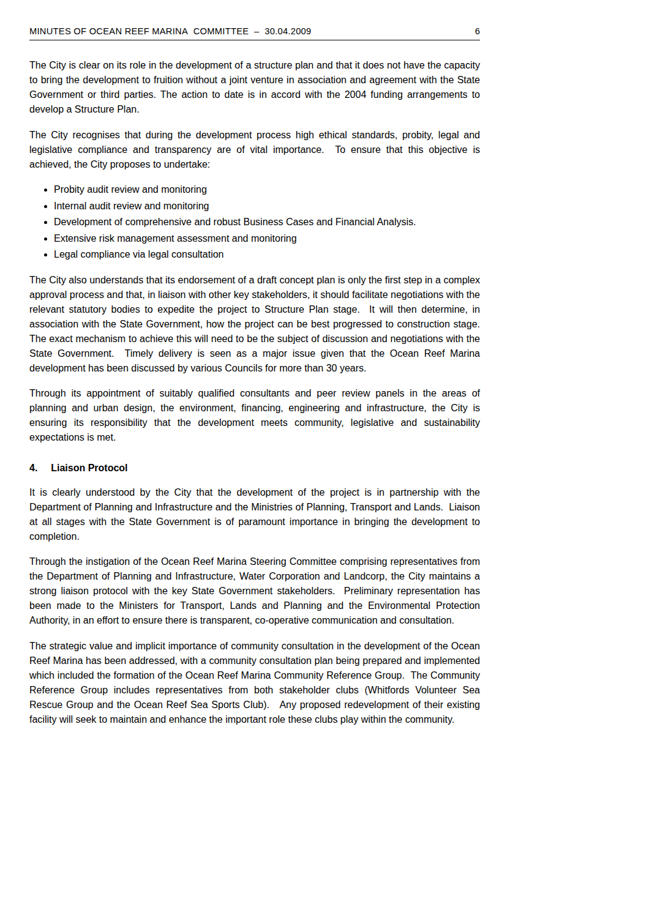MINUTES OF OCEAN REEF MARINA COMMITTEE – 30.04.2009 6
The City is clear on its role in the development of a structure plan and that it does not have the capacity to bring the development to fruition without a joint venture in association and agreement with the State Government or third parties. The action to date is in accord with the 2004 funding arrangements to develop a Structure Plan.
The City recognises that during the development process high ethical standards, probity, legal and legislative compliance and transparency are of vital importance. To ensure that this objective is achieved, the City proposes to undertake:
Probity audit review and monitoring
Internal audit review and monitoring
Development of comprehensive and robust Business Cases and Financial Analysis.
Extensive risk management assessment and monitoring
Legal compliance via legal consultation
The City also understands that its endorsement of a draft concept plan is only the first step in a complex approval process and that, in liaison with other key stakeholders, it should facilitate negotiations with the relevant statutory bodies to expedite the project to Structure Plan stage. It will then determine, in association with the State Government, how the project can be best progressed to construction stage. The exact mechanism to achieve this will need to be the subject of discussion and negotiations with the State Government. Timely delivery is seen as a major issue given that the Ocean Reef Marina development has been discussed by various Councils for more than 30 years.
Through its appointment of suitably qualified consultants and peer review panels in the areas of planning and urban design, the environment, financing, engineering and infrastructure, the City is ensuring its responsibility that the development meets community, legislative and sustainability expectations is met.
4. Liaison Protocol
It is clearly understood by the City that the development of the project is in partnership with the Department of Planning and Infrastructure and the Ministries of Planning, Transport and Lands. Liaison at all stages with the State Government is of paramount importance in bringing the development to completion.
Through the instigation of the Ocean Reef Marina Steering Committee comprising representatives from the Department of Planning and Infrastructure, Water Corporation and Landcorp, the City maintains a strong liaison protocol with the key State Government stakeholders. Preliminary representation has been made to the Ministers for Transport, Lands and Planning and the Environmental Protection Authority, in an effort to ensure there is transparent, co-operative communication and consultation.
The strategic value and implicit importance of community consultation in the development of the Ocean Reef Marina has been addressed, with a community consultation plan being prepared and implemented which included the formation of the Ocean Reef Marina Community Reference Group. The Community Reference Group includes representatives from both stakeholder clubs (Whitfords Volunteer Sea Rescue Group and the Ocean Reef Sea Sports Club). Any proposed redevelopment of their existing facility will seek to maintain and enhance the important role these clubs play within the community.